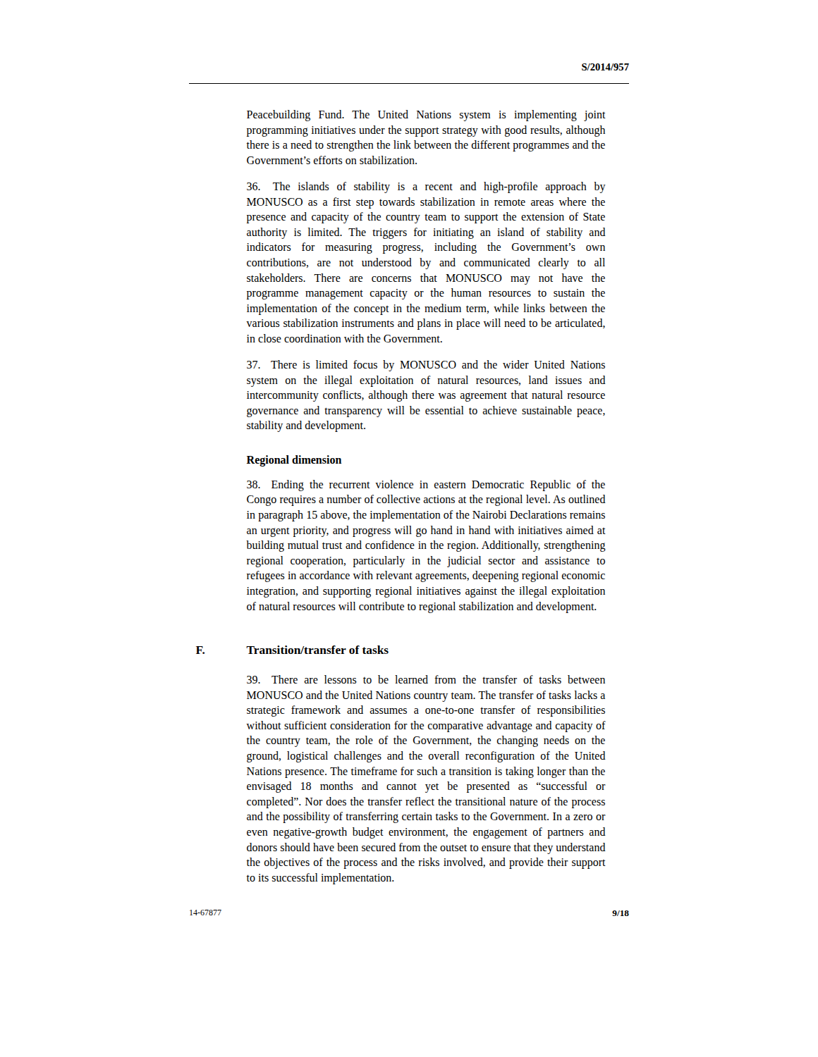S/2014/957
Peacebuilding Fund. The United Nations system is implementing joint programming initiatives under the support strategy with good results, although there is a need to strengthen the link between the different programmes and the Government’s efforts on stabilization.
36. The islands of stability is a recent and high-profile approach by MONUSCO as a first step towards stabilization in remote areas where the presence and capacity of the country team to support the extension of State authority is limited. The triggers for initiating an island of stability and indicators for measuring progress, including the Government’s own contributions, are not understood by and communicated clearly to all stakeholders. There are concerns that MONUSCO may not have the programme management capacity or the human resources to sustain the implementation of the concept in the medium term, while links between the various stabilization instruments and plans in place will need to be articulated, in close coordination with the Government.
37. There is limited focus by MONUSCO and the wider United Nations system on the illegal exploitation of natural resources, land issues and intercommunity conflicts, although there was agreement that natural resource governance and transparency will be essential to achieve sustainable peace, stability and development.
Regional dimension
38. Ending the recurrent violence in eastern Democratic Republic of the Congo requires a number of collective actions at the regional level. As outlined in paragraph 15 above, the implementation of the Nairobi Declarations remains an urgent priority, and progress will go hand in hand with initiatives aimed at building mutual trust and confidence in the region. Additionally, strengthening regional cooperation, particularly in the judicial sector and assistance to refugees in accordance with relevant agreements, deepening regional economic integration, and supporting regional initiatives against the illegal exploitation of natural resources will contribute to regional stabilization and development.
F. Transition/transfer of tasks
39. There are lessons to be learned from the transfer of tasks between MONUSCO and the United Nations country team. The transfer of tasks lacks a strategic framework and assumes a one-to-one transfer of responsibilities without sufficient consideration for the comparative advantage and capacity of the country team, the role of the Government, the changing needs on the ground, logistical challenges and the overall reconfiguration of the United Nations presence. The timeframe for such a transition is taking longer than the envisaged 18 months and cannot yet be presented as “successful or completed”. Nor does the transfer reflect the transitional nature of the process and the possibility of transferring certain tasks to the Government. In a zero or even negative-growth budget environment, the engagement of partners and donors should have been secured from the outset to ensure that they understand the objectives of the process and the risks involved, and provide their support to its successful implementation.
14-67877 9/18